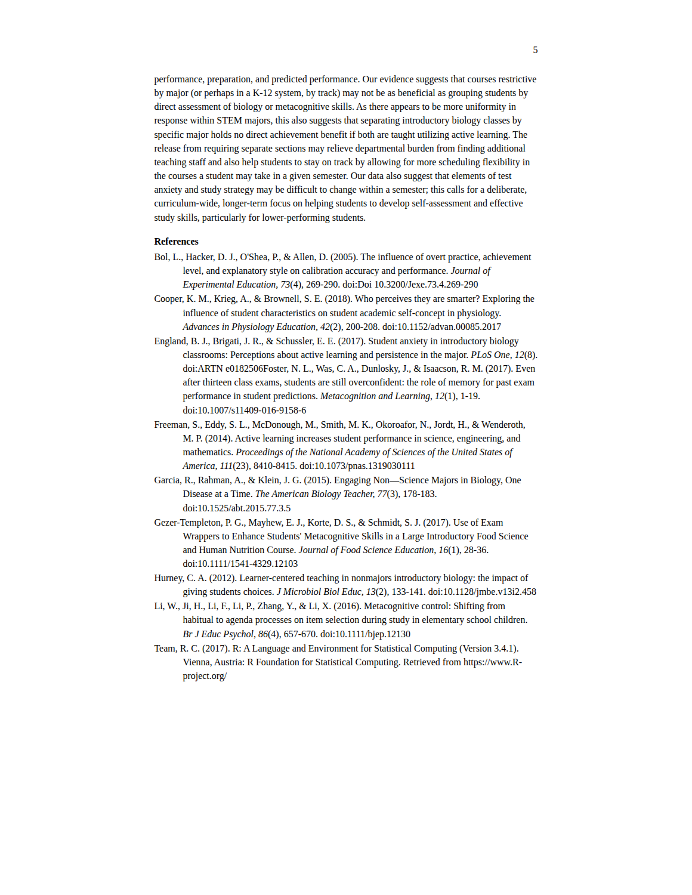5
performance, preparation, and predicted performance. Our evidence suggests that courses restrictive by major (or perhaps in a K-12 system, by track) may not be as beneficial as grouping students by direct assessment of biology or metacognitive skills. As there appears to be more uniformity in response within STEM majors, this also suggests that separating introductory biology classes by specific major holds no direct achievement benefit if both are taught utilizing active learning. The release from requiring separate sections may relieve departmental burden from finding additional teaching staff and also help students to stay on track by allowing for more scheduling flexibility in the courses a student may take in a given semester. Our data also suggest that elements of test anxiety and study strategy may be difficult to change within a semester; this calls for a deliberate, curriculum-wide, longer-term focus on helping students to develop self-assessment and effective study skills, particularly for lower-performing students.
References
Bol, L., Hacker, D. J., O'Shea, P., & Allen, D. (2005). The influence of overt practice, achievement level, and explanatory style on calibration accuracy and performance. Journal of Experimental Education, 73(4), 269-290. doi:Doi 10.3200/Jexe.73.4.269-290
Cooper, K. M., Krieg, A., & Brownell, S. E. (2018). Who perceives they are smarter? Exploring the influence of student characteristics on student academic self-concept in physiology. Advances in Physiology Education, 42(2), 200-208. doi:10.1152/advan.00085.2017
England, B. J., Brigati, J. R., & Schussler, E. E. (2017). Student anxiety in introductory biology classrooms: Perceptions about active learning and persistence in the major. PLoS One, 12(8). doi:ARTN e0182506Foster, N. L., Was, C. A., Dunlosky, J., & Isaacson, R. M. (2017). Even after thirteen class exams, students are still overconfident: the role of memory for past exam performance in student predictions. Metacognition and Learning, 12(1), 1-19. doi:10.1007/s11409-016-9158-6
Freeman, S., Eddy, S. L., McDonough, M., Smith, M. K., Okoroafor, N., Jordt, H., & Wenderoth, M. P. (2014). Active learning increases student performance in science, engineering, and mathematics. Proceedings of the National Academy of Sciences of the United States of America, 111(23), 8410-8415. doi:10.1073/pnas.1319030111
Garcia, R., Rahman, A., & Klein, J. G. (2015). Engaging Non—Science Majors in Biology, One Disease at a Time. The American Biology Teacher, 77(3), 178-183. doi:10.1525/abt.2015.77.3.5
Gezer-Templeton, P. G., Mayhew, E. J., Korte, D. S., & Schmidt, S. J. (2017). Use of Exam Wrappers to Enhance Students' Metacognitive Skills in a Large Introductory Food Science and Human Nutrition Course. Journal of Food Science Education, 16(1), 28-36. doi:10.1111/1541-4329.12103
Hurney, C. A. (2012). Learner-centered teaching in nonmajors introductory biology: the impact of giving students choices. J Microbiol Biol Educ, 13(2), 133-141. doi:10.1128/jmbe.v13i2.458
Li, W., Ji, H., Li, F., Li, P., Zhang, Y., & Li, X. (2016). Metacognitive control: Shifting from habitual to agenda processes on item selection during study in elementary school children. Br J Educ Psychol, 86(4), 657-670. doi:10.1111/bjep.12130
Team, R. C. (2017). R: A Language and Environment for Statistical Computing (Version 3.4.1). Vienna, Austria: R Foundation for Statistical Computing. Retrieved from https://www.R-project.org/